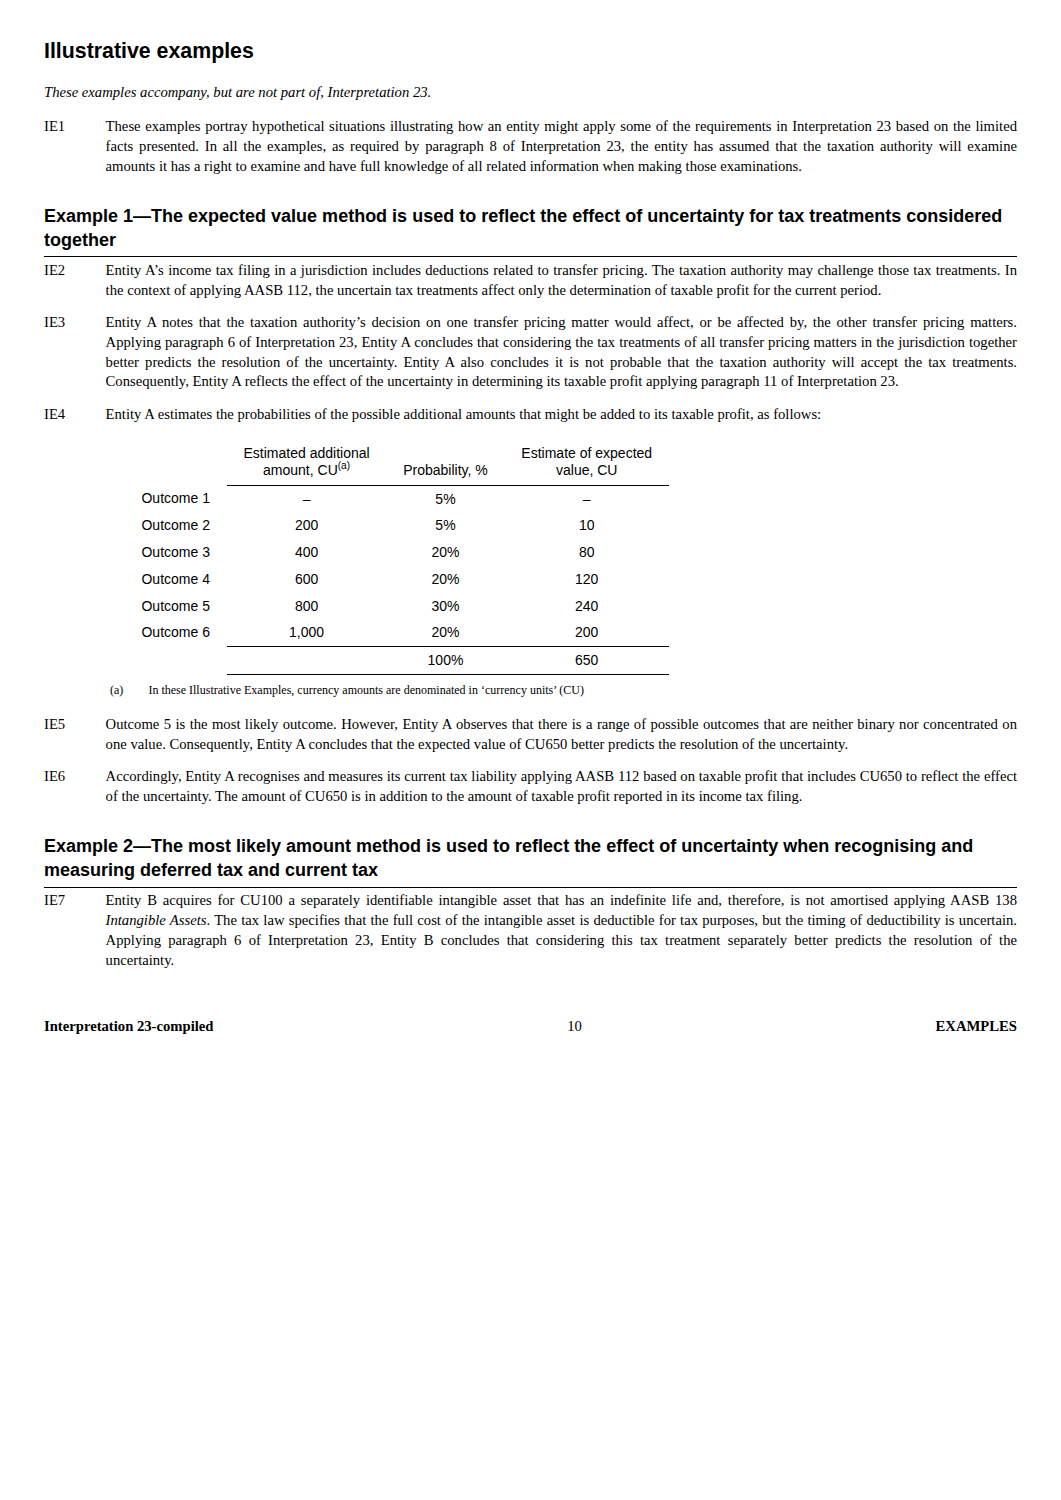Illustrative examples
These examples accompany, but are not part of, Interpretation 23.
IE1
These examples portray hypothetical situations illustrating how an entity might apply some of the requirements in Interpretation 23 based on the limited facts presented. In all the examples, as required by paragraph 8 of Interpretation 23, the entity has assumed that the taxation authority will examine amounts it has a right to examine and have full knowledge of all related information when making those examinations.
Example 1—The expected value method is used to reflect the effect of uncertainty for tax treatments considered together
IE2
Entity A’s income tax filing in a jurisdiction includes deductions related to transfer pricing. The taxation authority may challenge those tax treatments. In the context of applying AASB 112, the uncertain tax treatments affect only the determination of taxable profit for the current period.
IE3
Entity A notes that the taxation authority’s decision on one transfer pricing matter would affect, or be affected by, the other transfer pricing matters. Applying paragraph 6 of Interpretation 23, Entity A concludes that considering the tax treatments of all transfer pricing matters in the jurisdiction together better predicts the resolution of the uncertainty. Entity A also concludes it is not probable that the taxation authority will accept the tax treatments. Consequently, Entity A reflects the effect of the uncertainty in determining its taxable profit applying paragraph 11 of Interpretation 23.
IE4
Entity A estimates the probabilities of the possible additional amounts that might be added to its taxable profit, as follows:
| | Estimated additional amount, CU (a) | Probability, % | Estimate of expected value, CU |
| --- | --- | --- | --- |
| Outcome 1 | – | 5% | – |
| Outcome 2 | 200 | 5% | 10 |
| Outcome 3 | 400 | 20% | 80 |
| Outcome 4 | 600 | 20% | 120 |
| Outcome 5 | 800 | 30% | 240 |
| Outcome 6 | 1,000 | 20% | 200 |
| | | 100% | 650 |
(a)
In these Illustrative Examples, currency amounts are denominated in ‘currency units’ (CU)
IE5
Outcome 5 is the most likely outcome. However, Entity A observes that there is a range of possible outcomes that are neither binary nor concentrated on one value. Consequently, Entity A concludes that the expected value of CU650 better predicts the resolution of the uncertainty.
IE6
Accordingly, Entity A recognises and measures its current tax liability applying AASB 112 based on taxable profit that includes CU650 to reflect the effect of the uncertainty. The amount of CU650 is in addition to the amount of taxable profit reported in its income tax filing.
Example 2—The most likely amount method is used to reflect the effect of uncertainty when recognising and measuring deferred tax and current tax
IE7
Entity B acquires for CU100 a separately identifiable intangible asset that has an indefinite life and, therefore, is not amortised applying AASB 138 Intangible Assets. The tax law specifies that the full cost of the intangible asset is deductible for tax purposes, but the timing of deductibility is uncertain. Applying paragraph 6 of Interpretation 23, Entity B concludes that considering this tax treatment separately better predicts the resolution of the uncertainty.
Interpretation 23-compiled
10
EXAMPLES